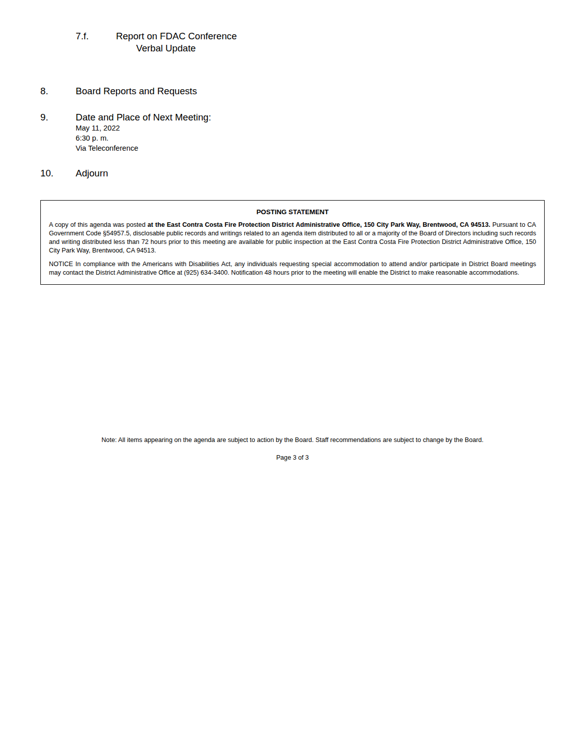7.f.
Report on FDAC Conference
Verbal Update
8.
Board Reports and Requests
9.
Date and Place of Next Meeting:
May 11, 2022
6:30 p. m.
Via Teleconference
10.
Adjourn
POSTING STATEMENT
A copy of this agenda was posted at the East Contra Costa Fire Protection District Administrative Office, 150 City Park Way, Brentwood, CA 94513. Pursuant to CA Government Code §54957.5, disclosable public records and writings related to an agenda item distributed to all or a majority of the Board of Directors including such records and writing distributed less than 72 hours prior to this meeting are available for public inspection at the East Contra Costa Fire Protection District Administrative Office, 150 City Park Way, Brentwood, CA 94513.
NOTICE In compliance with the Americans with Disabilities Act, any individuals requesting special accommodation to attend and/or participate in District Board meetings may contact the District Administrative Office at (925) 634-3400. Notification 48 hours prior to the meeting will enable the District to make reasonable accommodations.
Note: All items appearing on the agenda are subject to action by the Board. Staff recommendations are subject to change by the Board.
Page 3 of 3